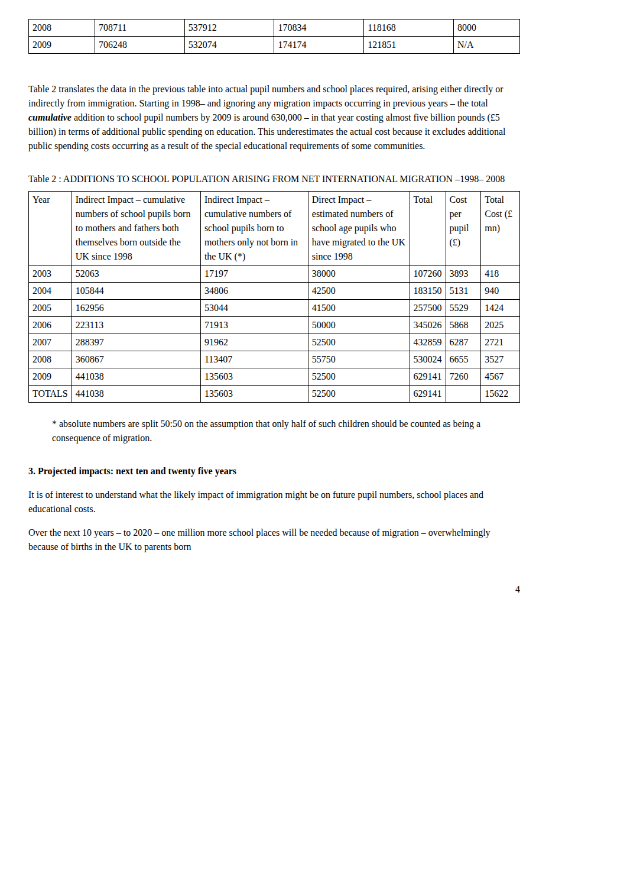| 2008 | 708711 | 537912 | 170834 | 118168 | 8000 |
| 2009 | 706248 | 532074 | 174174 | 121851 | N/A |
Table 2 translates the data in the previous table into actual pupil numbers and school places required, arising either directly or indirectly from immigration. Starting in 1998– and ignoring any migration impacts occurring in previous years – the total cumulative addition to school pupil numbers by 2009 is around 630,000 – in that year costing almost five billion pounds (£5 billion) in terms of additional public spending on education. This underestimates the actual cost because it excludes additional public spending costs occurring as a result of the special educational requirements of some communities.
Table 2 : ADDITIONS TO SCHOOL POPULATION ARISING FROM NET INTERNATIONAL MIGRATION –1998– 2008
| Year | Indirect Impact – cumulative numbers of school pupils born to mothers and fathers both themselves born outside the UK since 1998 | Indirect Impact – cumulative numbers of school pupils born to mothers only not born in the UK (*) | Direct Impact – estimated numbers of school age pupils who have migrated to the UK since 1998 | Total | Cost per pupil (£) | Total Cost (£ mn) |
| --- | --- | --- | --- | --- | --- | --- |
| 2003 | 52063 | 17197 | 38000 | 107260 | 3893 | 418 |
| 2004 | 105844 | 34806 | 42500 | 183150 | 5131 | 940 |
| 2005 | 162956 | 53044 | 41500 | 257500 | 5529 | 1424 |
| 2006 | 223113 | 71913 | 50000 | 345026 | 5868 | 2025 |
| 2007 | 288397 | 91962 | 52500 | 432859 | 6287 | 2721 |
| 2008 | 360867 | 113407 | 55750 | 530024 | 6655 | 3527 |
| 2009 | 441038 | 135603 | 52500 | 629141 | 7260 | 4567 |
| TOTALS | 441038 | 135603 | 52500 | 629141 | | 15622 |
* absolute numbers are split 50:50 on the assumption that only half of such children should be counted as being a consequence of migration.
3. Projected impacts: next ten and twenty five years
It is of interest to understand what the likely impact of immigration might be on future pupil numbers, school places and educational costs.
Over the next 10 years – to 2020 – one million more school places will be needed because of migration – overwhelmingly because of births in the UK to parents born
4